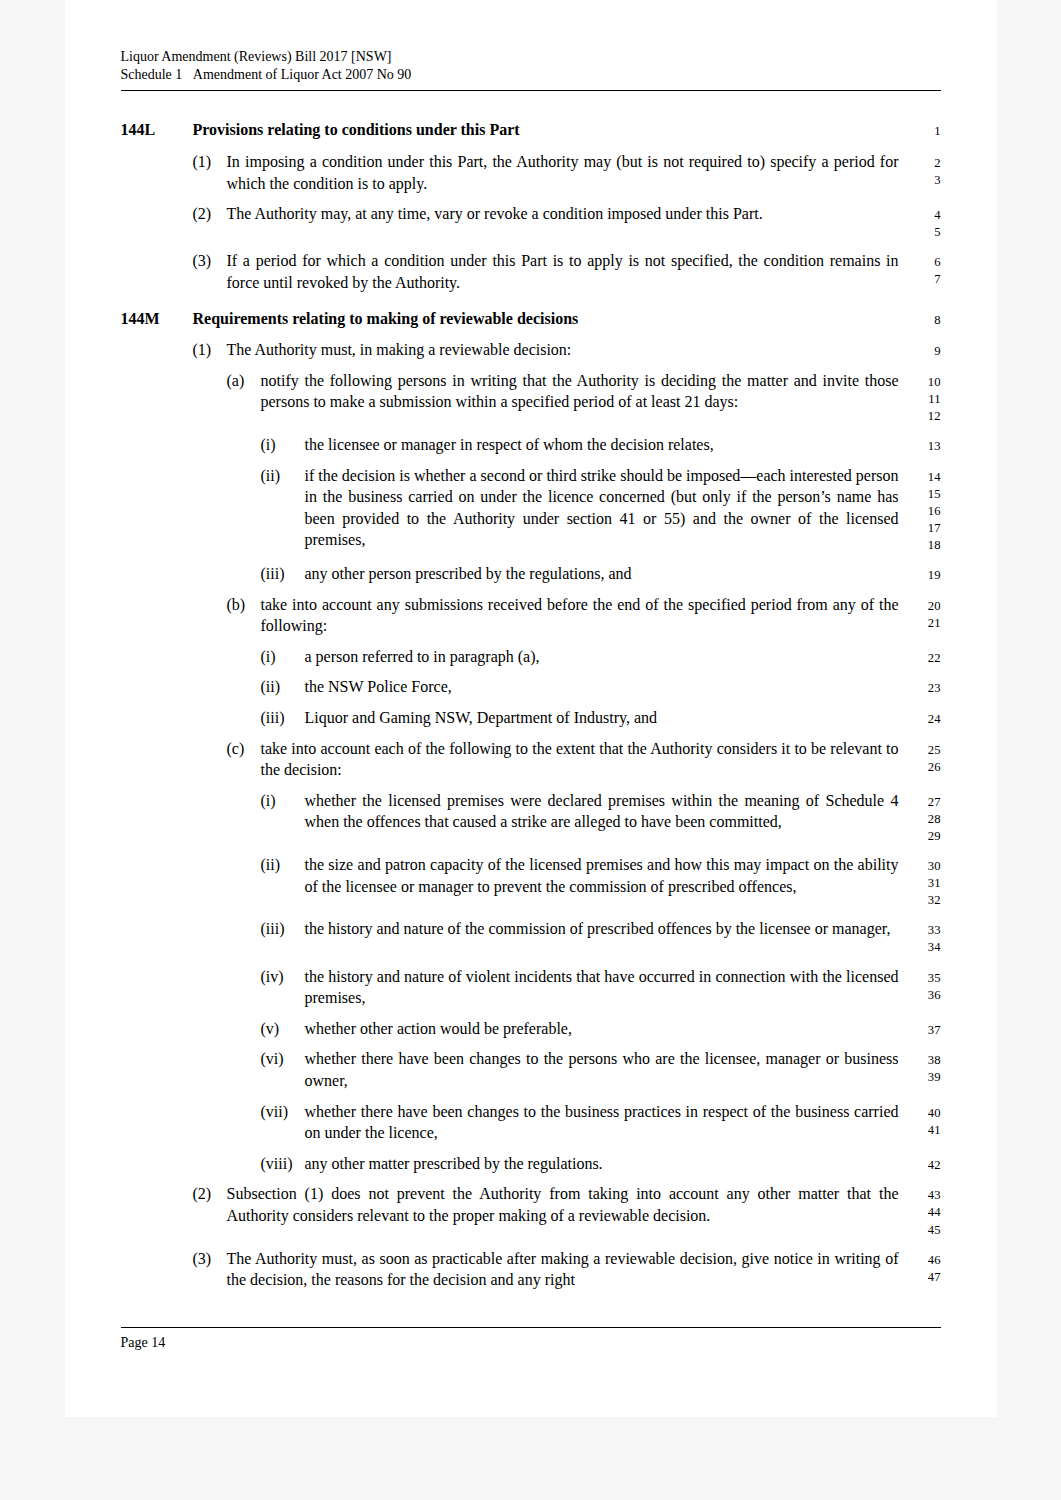Liquor Amendment (Reviews) Bill 2017 [NSW]
Schedule 1 Amendment of Liquor Act 2007 No 90
144L Provisions relating to conditions under this Part 1
(1) In imposing a condition under this Part, the Authority may (but is not required to) specify a period for which the condition is to apply. 2 3
(2) The Authority may, at any time, vary or revoke a condition imposed under this Part. 4 5
(3) If a period for which a condition under this Part is to apply is not specified, the condition remains in force until revoked by the Authority. 6 7
144M Requirements relating to making of reviewable decisions 8
(1) The Authority must, in making a reviewable decision: 9
(a) notify the following persons in writing that the Authority is deciding the matter and invite those persons to make a submission within a specified period of at least 21 days: 10 11 12
(i) the licensee or manager in respect of whom the decision relates, 13
(ii) if the decision is whether a second or third strike should be imposed—each interested person in the business carried on under the licence concerned (but only if the person’s name has been provided to the Authority under section 41 or 55) and the owner of the licensed premises, 14 15 16 17 18
(iii) any other person prescribed by the regulations, and 19
(b) take into account any submissions received before the end of the specified period from any of the following: 20 21
(i) a person referred to in paragraph (a), 22
(ii) the NSW Police Force, 23
(iii) Liquor and Gaming NSW, Department of Industry, and 24
(c) take into account each of the following to the extent that the Authority considers it to be relevant to the decision: 25 26
(i) whether the licensed premises were declared premises within the meaning of Schedule 4 when the offences that caused a strike are alleged to have been committed, 27 28 29
(ii) the size and patron capacity of the licensed premises and how this may impact on the ability of the licensee or manager to prevent the commission of prescribed offences, 30 31 32
(iii) the history and nature of the commission of prescribed offences by the licensee or manager, 33 34
(iv) the history and nature of violent incidents that have occurred in connection with the licensed premises, 35 36
(v) whether other action would be preferable, 37
(vi) whether there have been changes to the persons who are the licensee, manager or business owner, 38 39
(vii) whether there have been changes to the business practices in respect of the business carried on under the licence, 40 41
(viii) any other matter prescribed by the regulations. 42
(2) Subsection (1) does not prevent the Authority from taking into account any other matter that the Authority considers relevant to the proper making of a reviewable decision. 43 44 45
(3) The Authority must, as soon as practicable after making a reviewable decision, give notice in writing of the decision, the reasons for the decision and any right 46 47
Page 14